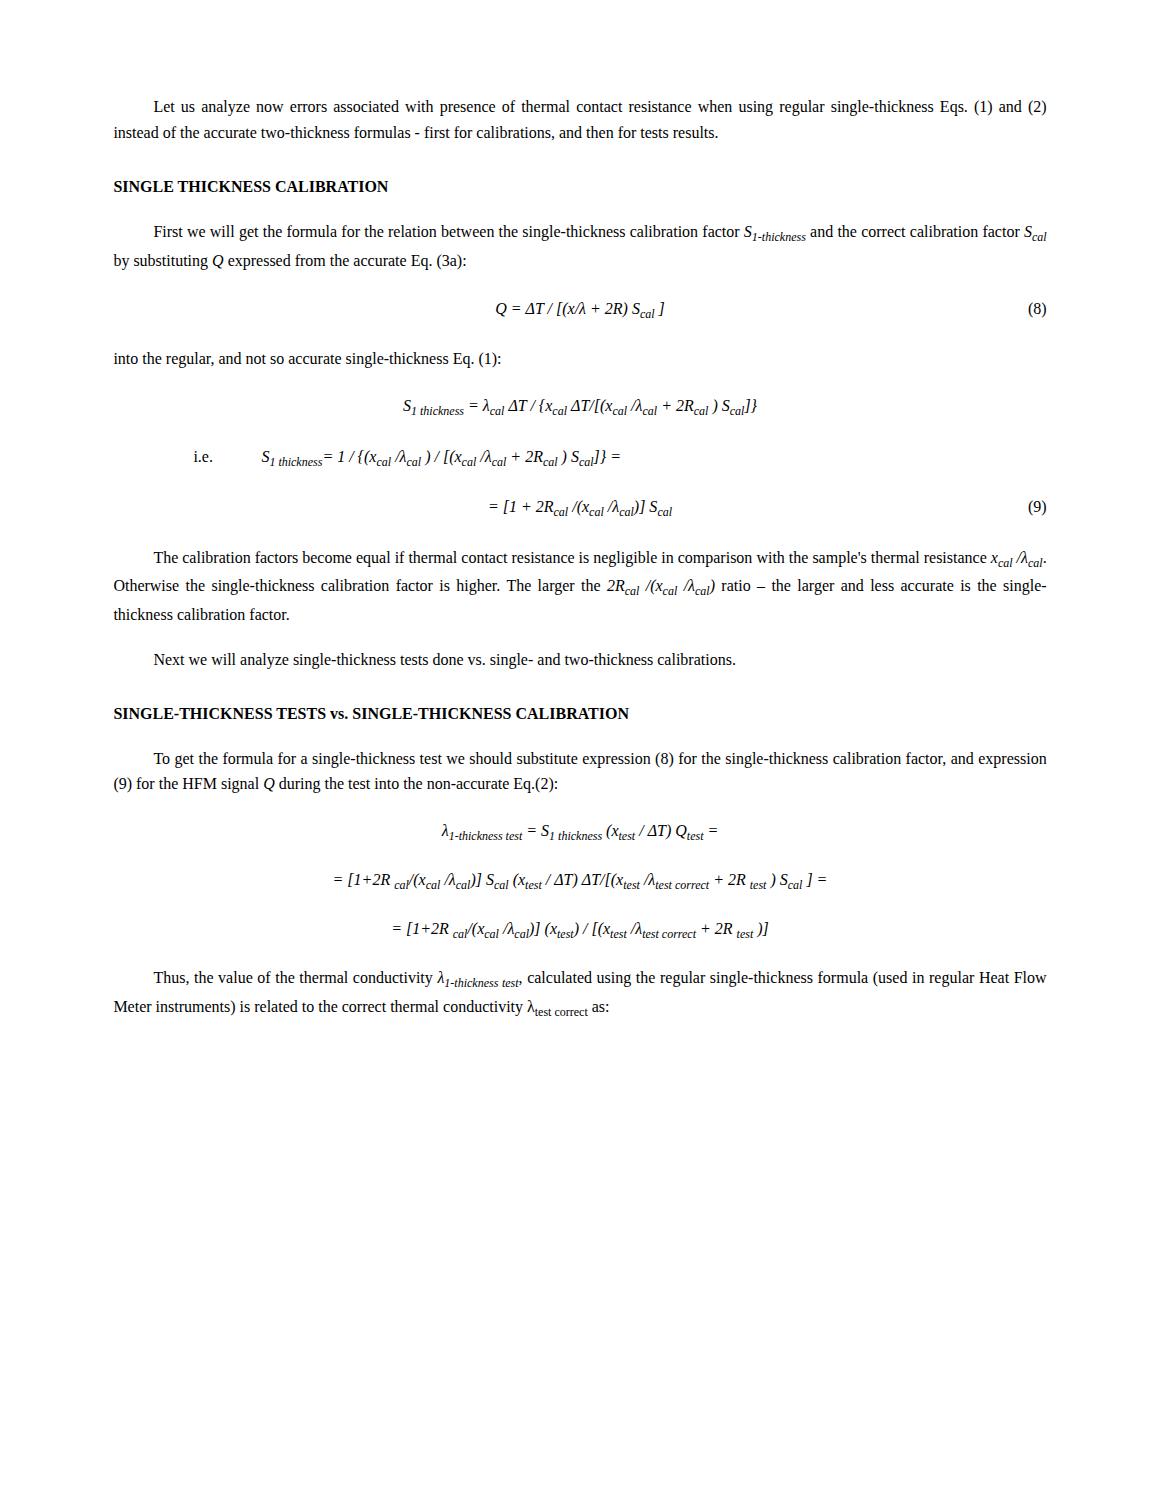Let us analyze now errors associated with presence of thermal contact resistance when using regular single-thickness Eqs. (1) and (2) instead of the accurate two-thickness formulas - first for calibrations, and then for tests results.
SINGLE THICKNESS CALIBRATION
First we will get the formula for the relation between the single-thickness calibration factor S1-thickness and the correct calibration factor Scal by substituting Q expressed from the accurate Eq. (3a):
Q = ΔT / [(x/λ + 2R) Scal ] (8)
into the regular, and not so accurate single-thickness Eq. (1):
S1 thickness = λcal ΔT / {xcal ΔT/[(xcal /λcal + 2Rcal ) Scal]}
i.e. S1 thickness= 1 / {(xcal /λcal ) / [(xcal /λcal + 2Rcal ) Scal]} =
= [1 + 2Rcal /(xcal /λcal)] Scal (9)
The calibration factors become equal if thermal contact resistance is negligible in comparison with the sample's thermal resistance xcal /λcal. Otherwise the single-thickness calibration factor is higher. The larger the 2Rcal /(xcal /λcal) ratio – the larger and less accurate is the single-thickness calibration factor.
Next we will analyze single-thickness tests done vs. single- and two-thickness calibrations.
SINGLE-THICKNESS TESTS vs. SINGLE-THICKNESS CALIBRATION
To get the formula for a single-thickness test we should substitute expression (8) for the single-thickness calibration factor, and expression (9) for the HFM signal Q during the test into the non-accurate Eq.(2):
λ1-thickness test = S1 thickness (xtest / ΔT) Qtest =
= [1+2R cal/(xcal /λcal)] Scal (xtest / ΔT) ΔT/[(xtest /λtest correct + 2R test ) Scal ] =
= [1+2R cal/(xcal /λcal)] (xtest) / [(xtest /λtest correct + 2R test )]
Thus, the value of the thermal conductivity λ1-thickness test, calculated using the regular single-thickness formula (used in regular Heat Flow Meter instruments) is related to the correct thermal conductivity λtest correct as: